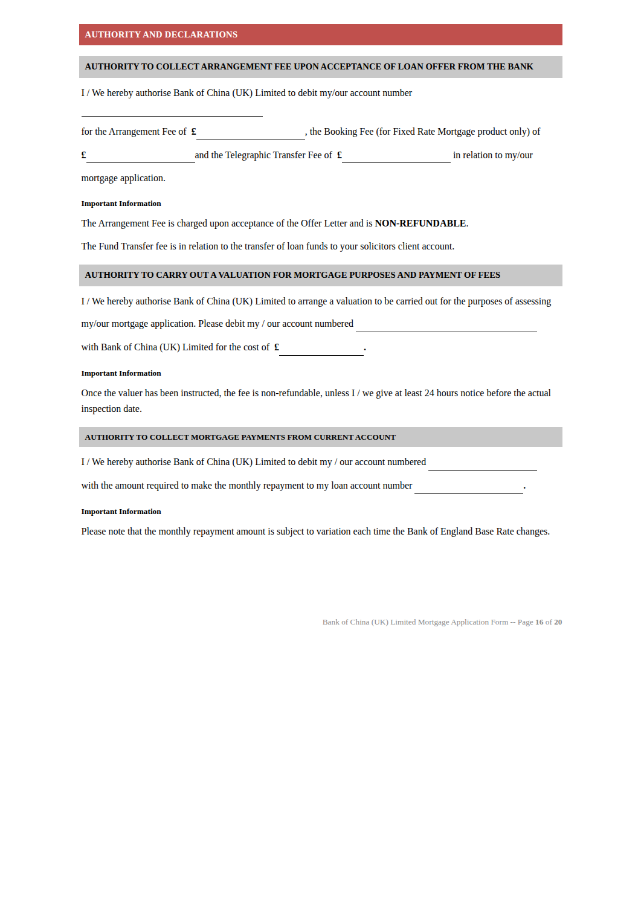AUTHORITY AND DECLARATIONS
AUTHORITY TO COLLECT ARRANGEMENT FEE UPON ACCEPTANCE OF LOAN OFFER FROM THE BANK
I / We hereby authorise Bank of China (UK) Limited to debit my/our account number
for the Arrangement Fee of £ , the Booking Fee (for Fixed Rate Mortgage product only) of
£ and the Telegraphic Transfer Fee of £ in relation to my/our
mortgage application.
Important Information
The Arrangement Fee is charged upon acceptance of the Offer Letter and is NON-REFUNDABLE.
The Fund Transfer fee is in relation to the transfer of loan funds to your solicitors client account.
AUTHORITY TO CARRY OUT A VALUATION FOR MORTGAGE PURPOSES AND PAYMENT OF FEES
I / We hereby authorise Bank of China (UK) Limited to arrange a valuation to be carried out for the purposes of assessing
my/our mortgage application. Please debit my / our account numbered
with Bank of China (UK) Limited for the cost of £ .
Important Information
Once the valuer has been instructed, the fee is non-refundable, unless I / we give at least 24 hours notice before the actual inspection date.
AUTHORITY TO COLLECT MORTGAGE PAYMENTS FROM CURRENT ACCOUNT
I / We hereby authorise Bank of China (UK) Limited to debit my / our account numbered
with the amount required to make the monthly repayment to my loan account number .
Important Information
Please note that the monthly repayment amount is subject to variation each time the Bank of England Base Rate changes.
Bank of China (UK) Limited Mortgage Application Form -- Page 16 of 20